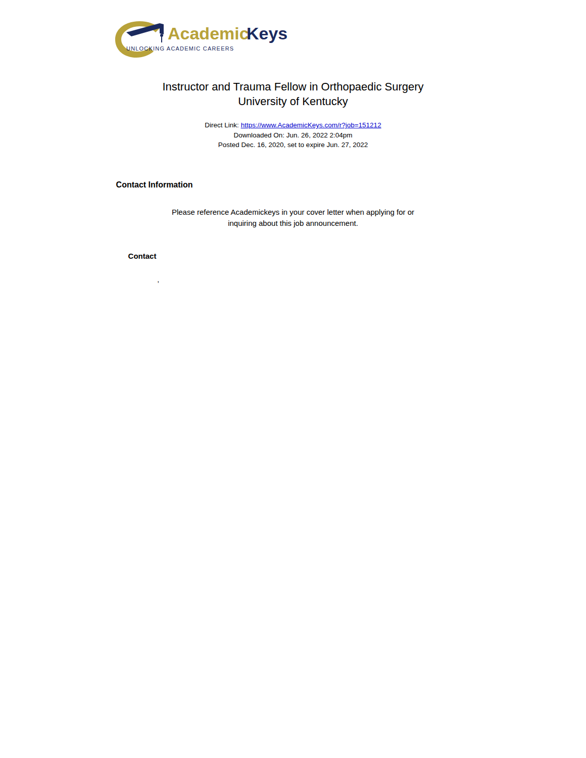Academic Keys UNLOCKING ACADEMIC CAREERS
Instructor and Trauma Fellow in Orthopaedic Surgery
University of Kentucky
Direct Link: https://www.AcademicKeys.com/r?job=151212
Downloaded On: Jun. 26, 2022 2:04pm
Posted Dec. 16, 2020, set to expire Jun. 27, 2022
Contact Information
Please reference Academickeys in your cover letter when applying for or inquiring about this job announcement.
Contact
,